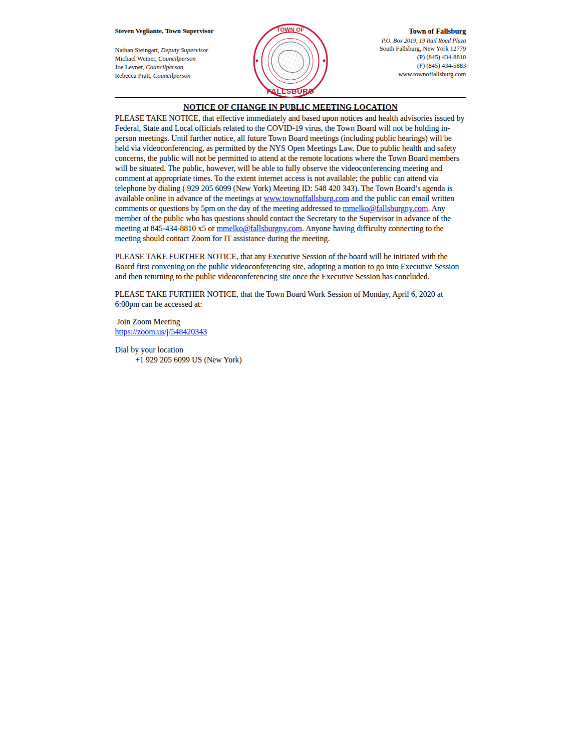Steven Vegliante, Town Supervisor
Nathan Steingart, Deputy Supervisor
Michael Weiner, Councilperson
Joe Levner, Councilperson
Rebecca Pratt, Councilperson
TOWN OF
FALLSBURG
Town of Fallsburg
P.O. Box 2019, 19 Rail Road Plaza
South Fallsburg, New York 12779
(P) (845) 434-8810
(F) (845) 434-5883
www.townoffallsburg.com
NOTICE OF CHANGE IN PUBLIC MEETING LOCATION
PLEASE TAKE NOTICE, that effective immediately and based upon notices and health advisories issued by Federal, State and Local officials related to the COVID-19 virus, the Town Board will not be holding in-person meetings. Until further notice, all future Town Board meetings (including public hearings) will be held via videoconferencing, as permitted by the NYS Open Meetings Law. Due to public health and safety concerns, the public will not be permitted to attend at the remote locations where the Town Board members will be situated. The public, however, will be able to fully observe the videoconferencing meeting and comment at appropriate times. To the extent internet access is not available; the public can attend via telephone by dialing ( 929 205 6099 (New York) Meeting ID: 548 420 343). The Town Board’s agenda is available online in advance of the meetings at www.townoffallsburg.com and the public can email written comments or questions by 5pm on the day of the meeting addressed to mmelko@fallsburgny.com. Any member of the public who has questions should contact the Secretary to the Supervisor in advance of the meeting at 845-434-8810 x5 or mmelko@fallsburgny.com. Anyone having difficulty connecting to the meeting should contact Zoom for IT assistance during the meeting.
PLEASE TAKE FURTHER NOTICE, that any Executive Session of the board will be initiated with the Board first convening on the public videoconferencing site, adopting a motion to go into Executive Session and then returning to the public videoconferencing site once the Executive Session has concluded.
PLEASE TAKE FURTHER NOTICE, that the Town Board Work Session of Monday, April 6, 2020 at 6:00pm can be accessed at:
Join Zoom Meeting
https://zoom.us/j/548420343
Dial by your location
+1 929 205 6099 US (New York)